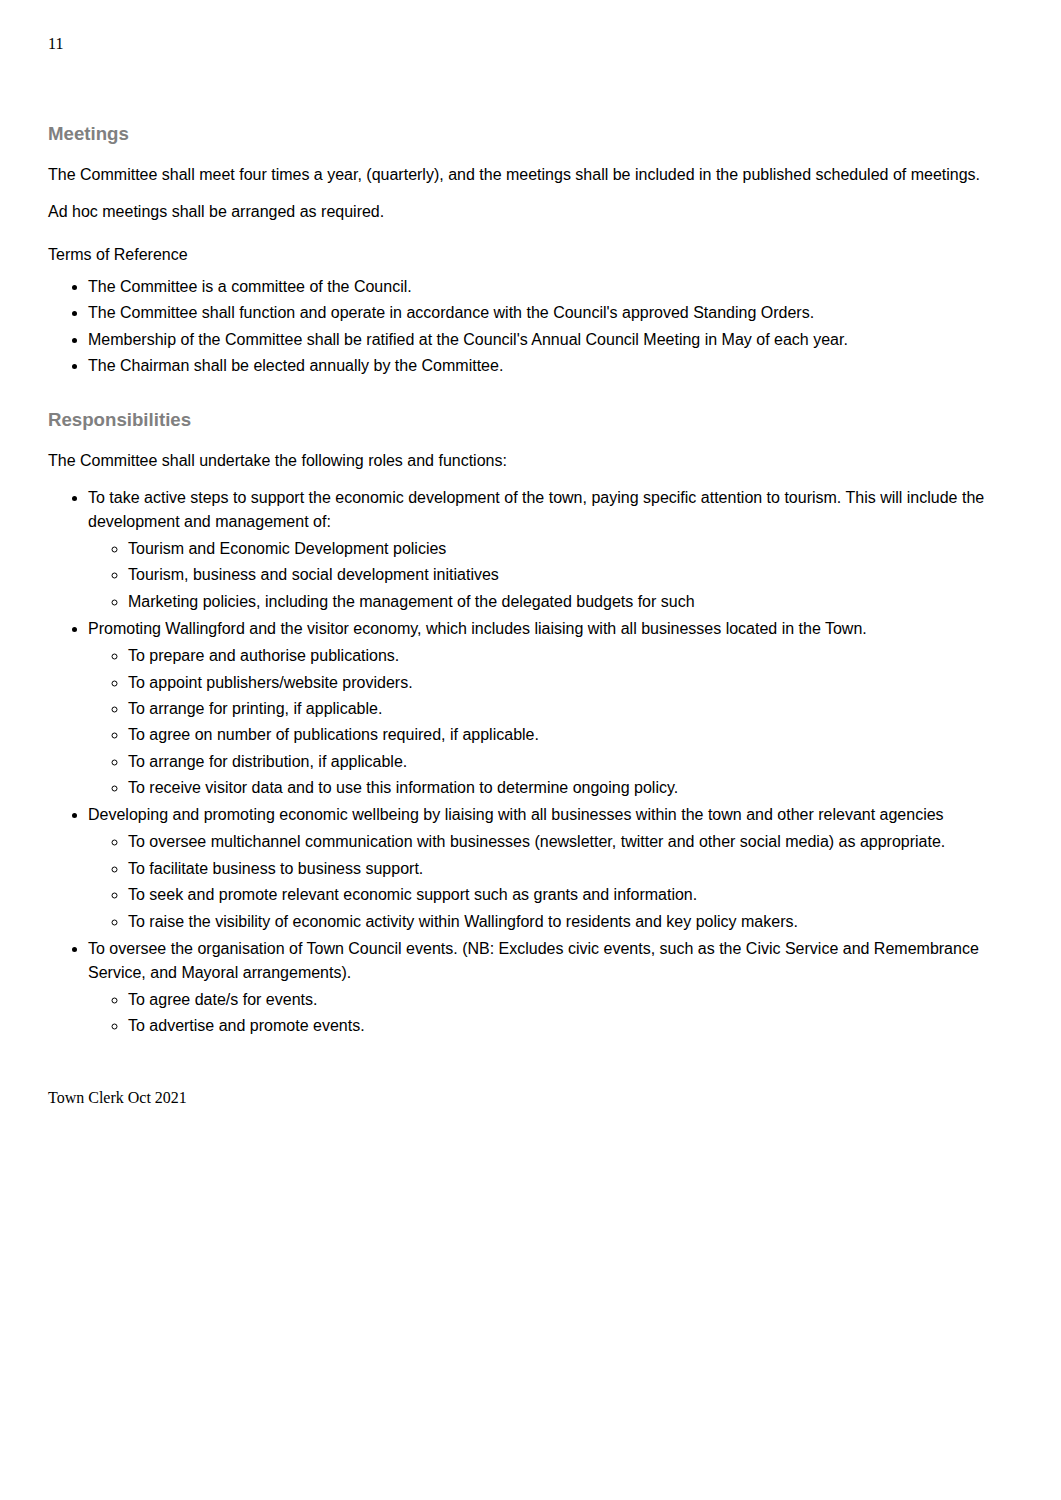11
Meetings
The Committee shall meet four times a year, (quarterly), and the meetings shall be included in the published scheduled of meetings.
Ad hoc meetings shall be arranged as required.
Terms of Reference
The Committee is a committee of the Council.
The Committee shall function and operate in accordance with the Council's approved Standing Orders.
Membership of the Committee shall be ratified at the Council's Annual Council Meeting in May of each year.
The Chairman shall be elected annually by the Committee.
Responsibilities
The Committee shall undertake the following roles and functions:
To take active steps to support the economic development of the town, paying specific attention to tourism. This will include the development and management of:
Tourism and Economic Development policies
Tourism, business and social development initiatives
Marketing policies, including the management of the delegated budgets for such
Promoting Wallingford and the visitor economy, which includes liaising with all businesses located in the Town.
To prepare and authorise publications.
To appoint publishers/website providers.
To arrange for printing, if applicable.
To agree on number of publications required, if applicable.
To arrange for distribution, if applicable.
To receive visitor data and to use this information to determine ongoing policy.
Developing and promoting economic wellbeing by liaising with all businesses within the town and other relevant agencies
To oversee multichannel communication with businesses (newsletter, twitter and other social media) as appropriate.
To facilitate business to business support.
To seek and promote relevant economic support such as grants and information.
To raise the visibility of economic activity within Wallingford to residents and key policy makers.
To oversee the organisation of Town Council events. (NB: Excludes civic events, such as the Civic Service and Remembrance Service, and Mayoral arrangements).
To agree date/s for events.
To advertise and promote events.
Town Clerk Oct 2021